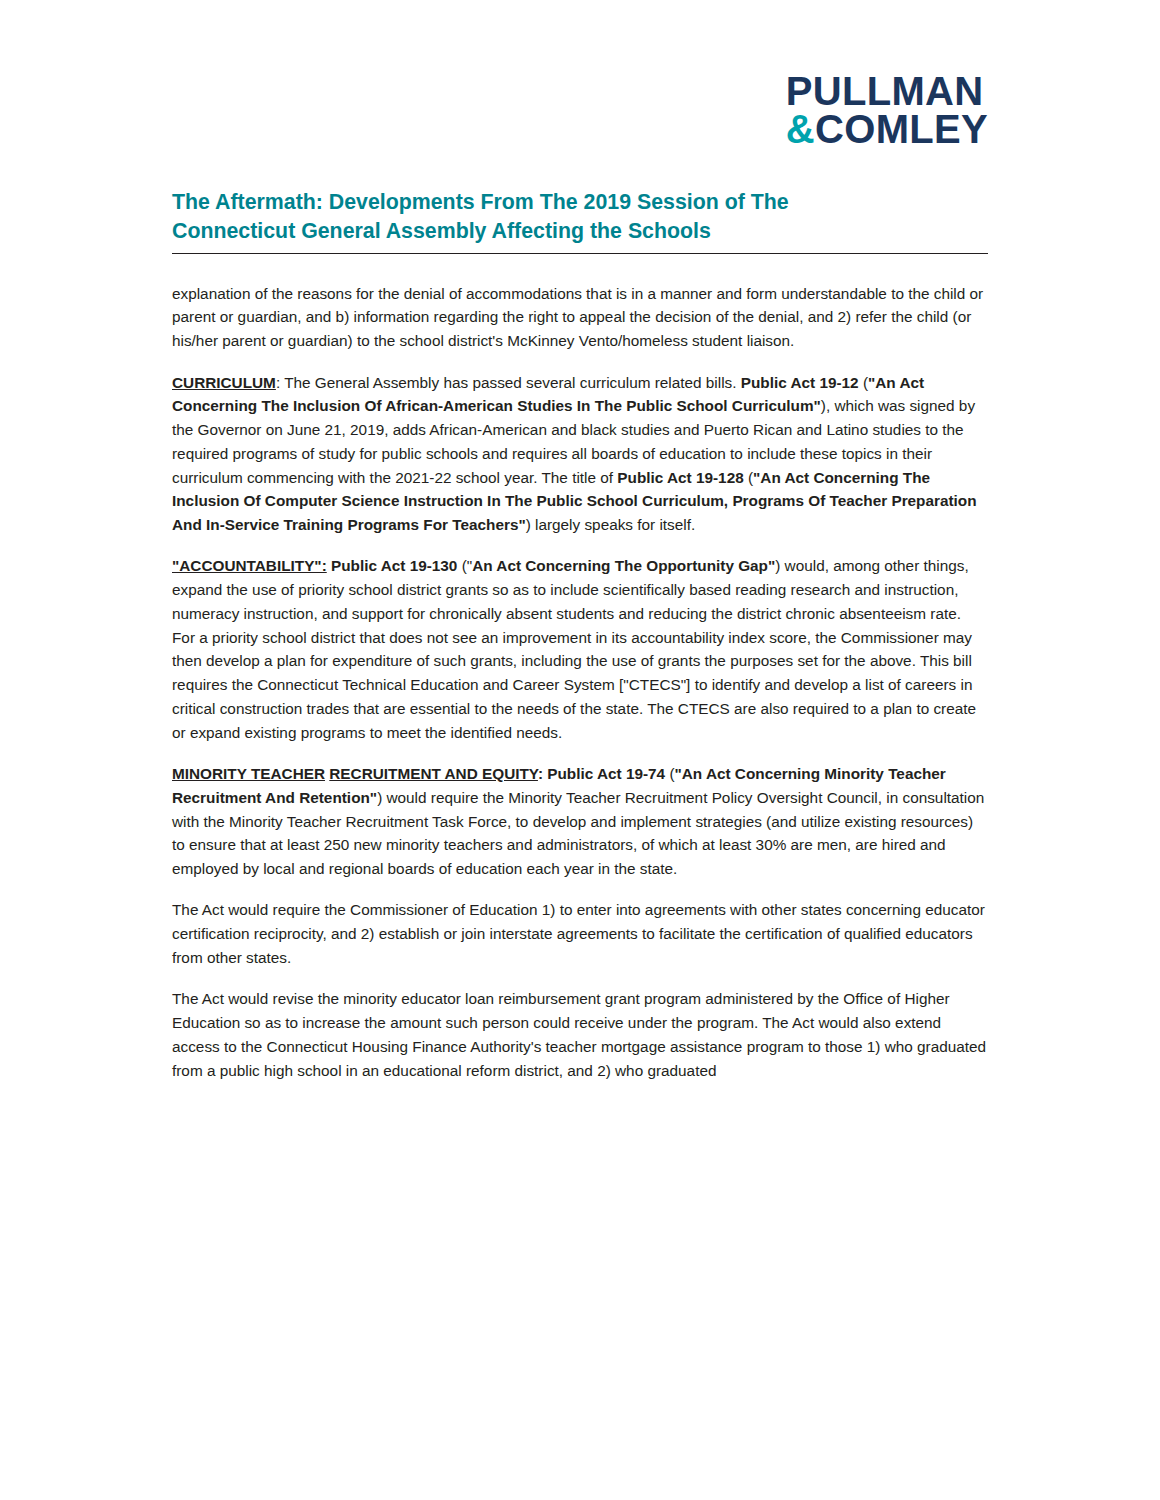PULLMAN &COMLEY
The Aftermath: Developments From The 2019 Session of The
Connecticut General Assembly Affecting the Schools
explanation of the reasons for the denial of accommodations that is in a manner and form understandable to the child or parent or guardian, and b) information regarding the right to appeal the decision of the denial, and 2) refer the child (or his/her parent or guardian) to the school district's McKinney Vento/homeless student liaison.
CURRICULUM: The General Assembly has passed several curriculum related bills. Public Act 19-12 ("An Act Concerning The Inclusion Of African-American Studies In The Public School Curriculum"), which was signed by the Governor on June 21, 2019, adds African-American and black studies and Puerto Rican and Latino studies to the required programs of study for public schools and requires all boards of education to include these topics in their curriculum commencing with the 2021-22 school year. The title of Public Act 19-128 ("An Act Concerning The Inclusion Of Computer Science Instruction In The Public School Curriculum, Programs Of Teacher Preparation And In-Service Training Programs For Teachers") largely speaks for itself.
"ACCOUNTABILITY": Public Act 19-130 ("An Act Concerning The Opportunity Gap") would, among other things, expand the use of priority school district grants so as to include scientifically based reading research and instruction, numeracy instruction, and support for chronically absent students and reducing the district chronic absenteeism rate. For a priority school district that does not see an improvement in its accountability index score, the Commissioner may then develop a plan for expenditure of such grants, including the use of grants the purposes set for the above. This bill requires the Connecticut Technical Education and Career System ["CTECS"] to identify and develop a list of careers in critical construction trades that are essential to the needs of the state. The CTECS are also required to a plan to create or expand existing programs to meet the identified needs.
MINORITY TEACHER RECRUITMENT AND EQUITY: Public Act 19-74 ("An Act Concerning Minority Teacher Recruitment And Retention") would require the Minority Teacher Recruitment Policy Oversight Council, in consultation with the Minority Teacher Recruitment Task Force, to develop and implement strategies (and utilize existing resources) to ensure that at least 250 new minority teachers and administrators, of which at least 30% are men, are hired and employed by local and regional boards of education each year in the state.
The Act would require the Commissioner of Education 1) to enter into agreements with other states concerning educator certification reciprocity, and 2) establish or join interstate agreements to facilitate the certification of qualified educators from other states.
The Act would revise the minority educator loan reimbursement grant program administered by the Office of Higher Education so as to increase the amount such person could receive under the program. The Act would also extend access to the Connecticut Housing Finance Authority's teacher mortgage assistance program to those 1) who graduated from a public high school in an educational reform district, and 2) who graduated